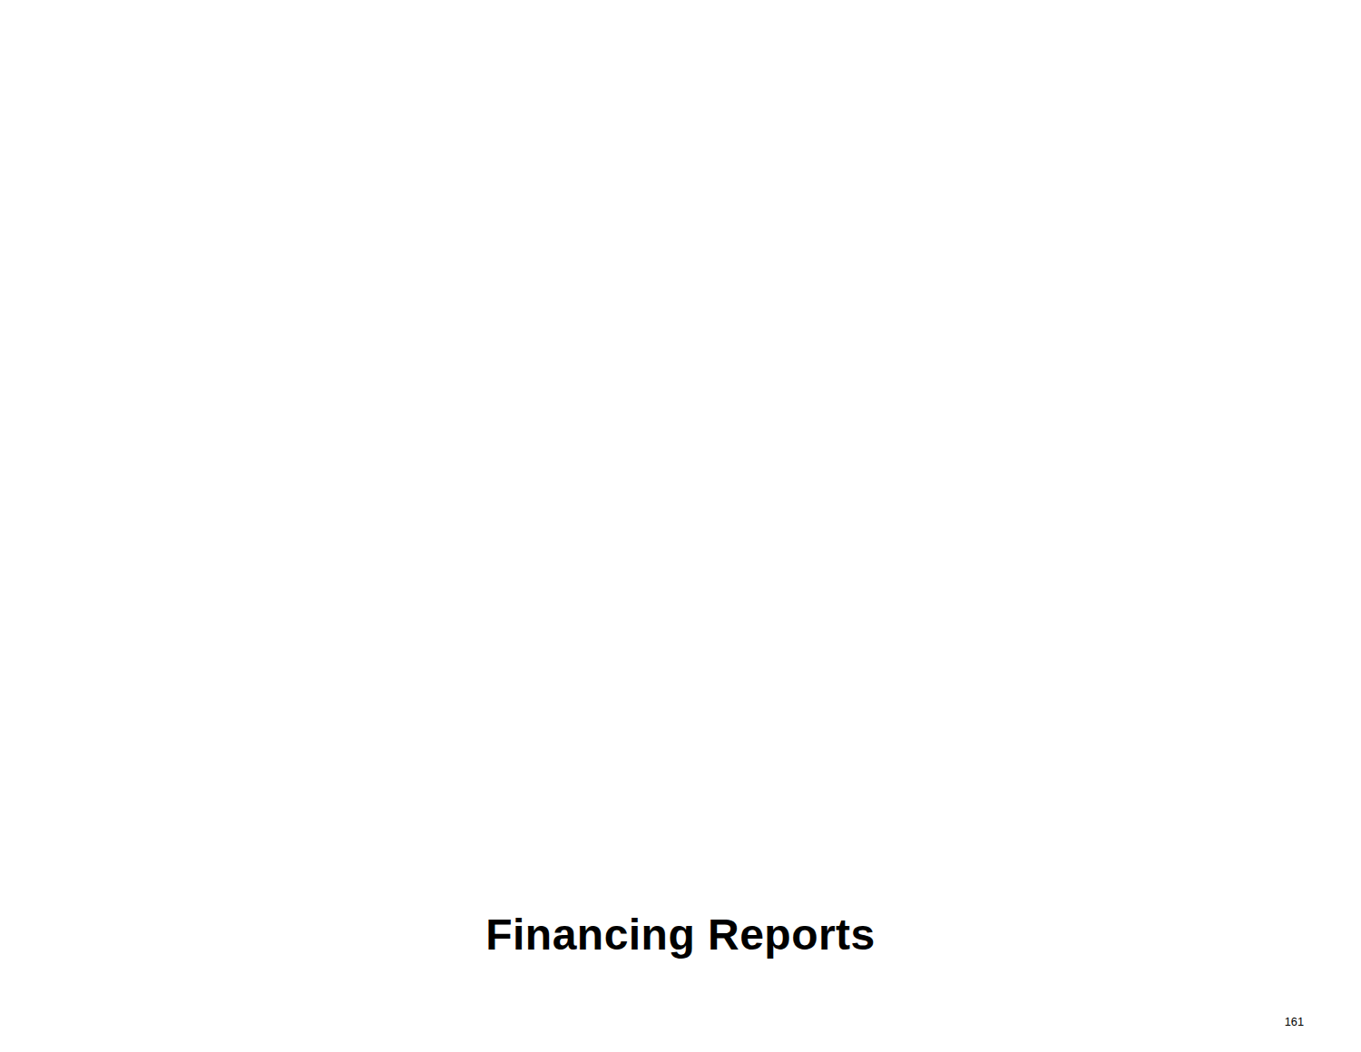Financing Reports
161